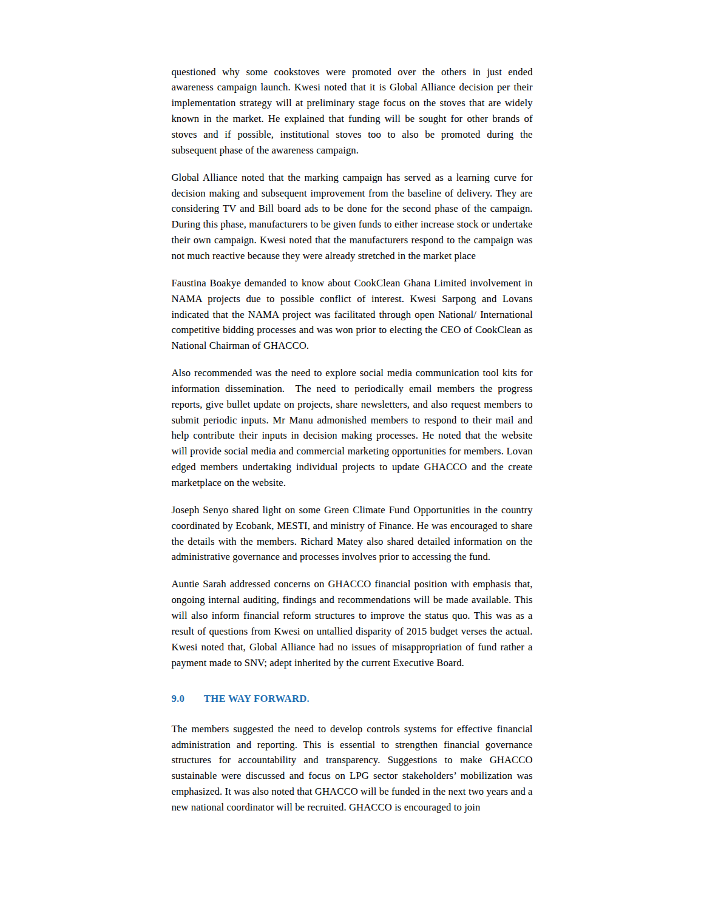questioned why some cookstoves were promoted over the others in just ended awareness campaign launch. Kwesi noted that it is Global Alliance decision per their implementation strategy will at preliminary stage focus on the stoves that are widely known in the market. He explained that funding will be sought for other brands of stoves and if possible, institutional stoves too to also be promoted during the subsequent phase of the awareness campaign.
Global Alliance noted that the marking campaign has served as a learning curve for decision making and subsequent improvement from the baseline of delivery. They are considering TV and Bill board ads to be done for the second phase of the campaign. During this phase, manufacturers to be given funds to either increase stock or undertake their own campaign. Kwesi noted that the manufacturers respond to the campaign was not much reactive because they were already stretched in the market place
Faustina Boakye demanded to know about CookClean Ghana Limited involvement in NAMA projects due to possible conflict of interest. Kwesi Sarpong and Lovans indicated that the NAMA project was facilitated through open National/ International competitive bidding processes and was won prior to electing the CEO of CookClean as National Chairman of GHACCO.
Also recommended was the need to explore social media communication tool kits for information dissemination. The need to periodically email members the progress reports, give bullet update on projects, share newsletters, and also request members to submit periodic inputs. Mr Manu admonished members to respond to their mail and help contribute their inputs in decision making processes. He noted that the website will provide social media and commercial marketing opportunities for members. Lovan edged members undertaking individual projects to update GHACCO and the create marketplace on the website.
Joseph Senyo shared light on some Green Climate Fund Opportunities in the country coordinated by Ecobank, MESTI, and ministry of Finance. He was encouraged to share the details with the members. Richard Matey also shared detailed information on the administrative governance and processes involves prior to accessing the fund.
Auntie Sarah addressed concerns on GHACCO financial position with emphasis that, ongoing internal auditing, findings and recommendations will be made available. This will also inform financial reform structures to improve the status quo. This was as a result of questions from Kwesi on untallied disparity of 2015 budget verses the actual. Kwesi noted that, Global Alliance had no issues of misappropriation of fund rather a payment made to SNV; adept inherited by the current Executive Board.
9.0 THE WAY FORWARD.
The members suggested the need to develop controls systems for effective financial administration and reporting. This is essential to strengthen financial governance structures for accountability and transparency. Suggestions to make GHACCO sustainable were discussed and focus on LPG sector stakeholders’ mobilization was emphasized. It was also noted that GHACCO will be funded in the next two years and a new national coordinator will be recruited. GHACCO is encouraged to join